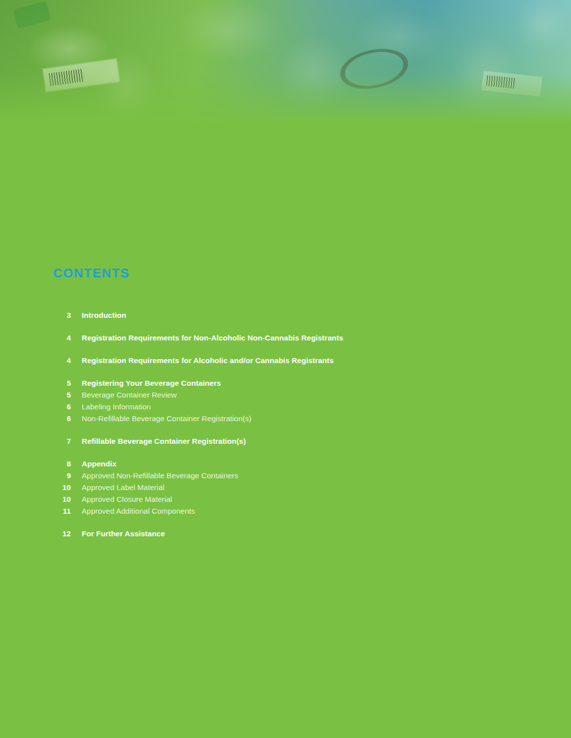CONTENTS
3 Introduction
4 Registration Requirements for Non-Alcoholic Non-Cannabis Registrants
4 Registration Requirements for Alcoholic and/or Cannabis Registrants
5 Registering Your Beverage Containers
5 Beverage Container Review
6 Labeling Information
6 Non-Refillable Beverage Container Registration(s)
7 Refillable Beverage Container Registration(s)
8 Appendix
9 Approved Non-Refillable Beverage Containers
10 Approved Label Material
10 Approved Closure Material
11 Approved Additional Components
12 For Further Assistance